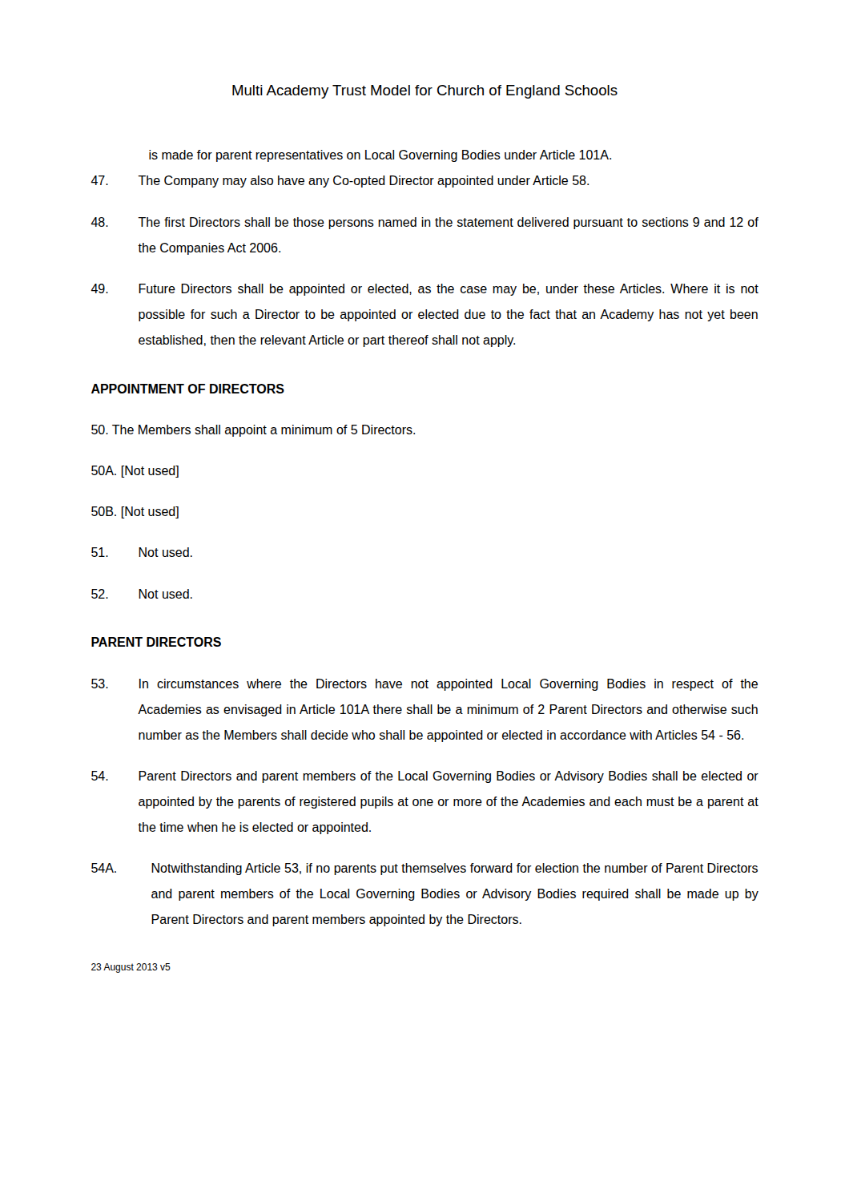Multi Academy Trust Model for Church of England Schools
is made for parent representatives on Local Governing Bodies under Article 101A.
47.
The Company may also have any Co-opted Director appointed under Article 58.
48.
The first Directors shall be those persons named in the statement delivered pursuant to sections 9 and 12 of the Companies Act 2006.
49.
Future Directors shall be appointed or elected, as the case may be, under these Articles. Where it is not possible for such a Director to be appointed or elected due to the fact that an Academy has not yet been established, then the relevant Article or part thereof shall not apply.
APPOINTMENT OF DIRECTORS
50. The Members shall appoint a minimum of 5 Directors.
50A. [Not used]
50B. [Not used]
51.
Not used.
52.
Not used.
PARENT DIRECTORS
53.
In circumstances where the Directors have not appointed Local Governing Bodies in respect of the Academies as envisaged in Article 101A there shall be a minimum of 2 Parent Directors and otherwise such number as the Members shall decide who shall be appointed or elected in accordance with Articles 54 - 56.
54.
Parent Directors and parent members of the Local Governing Bodies or Advisory Bodies shall be elected or appointed by the parents of registered pupils at one or more of the Academies and each must be a parent at the time when he is elected or appointed.
54A.
Notwithstanding Article 53, if no parents put themselves forward for election the number of Parent Directors and parent members of the Local Governing Bodies or Advisory Bodies required shall be made up by Parent Directors and parent members appointed by the Directors.
23 August 2013 v5